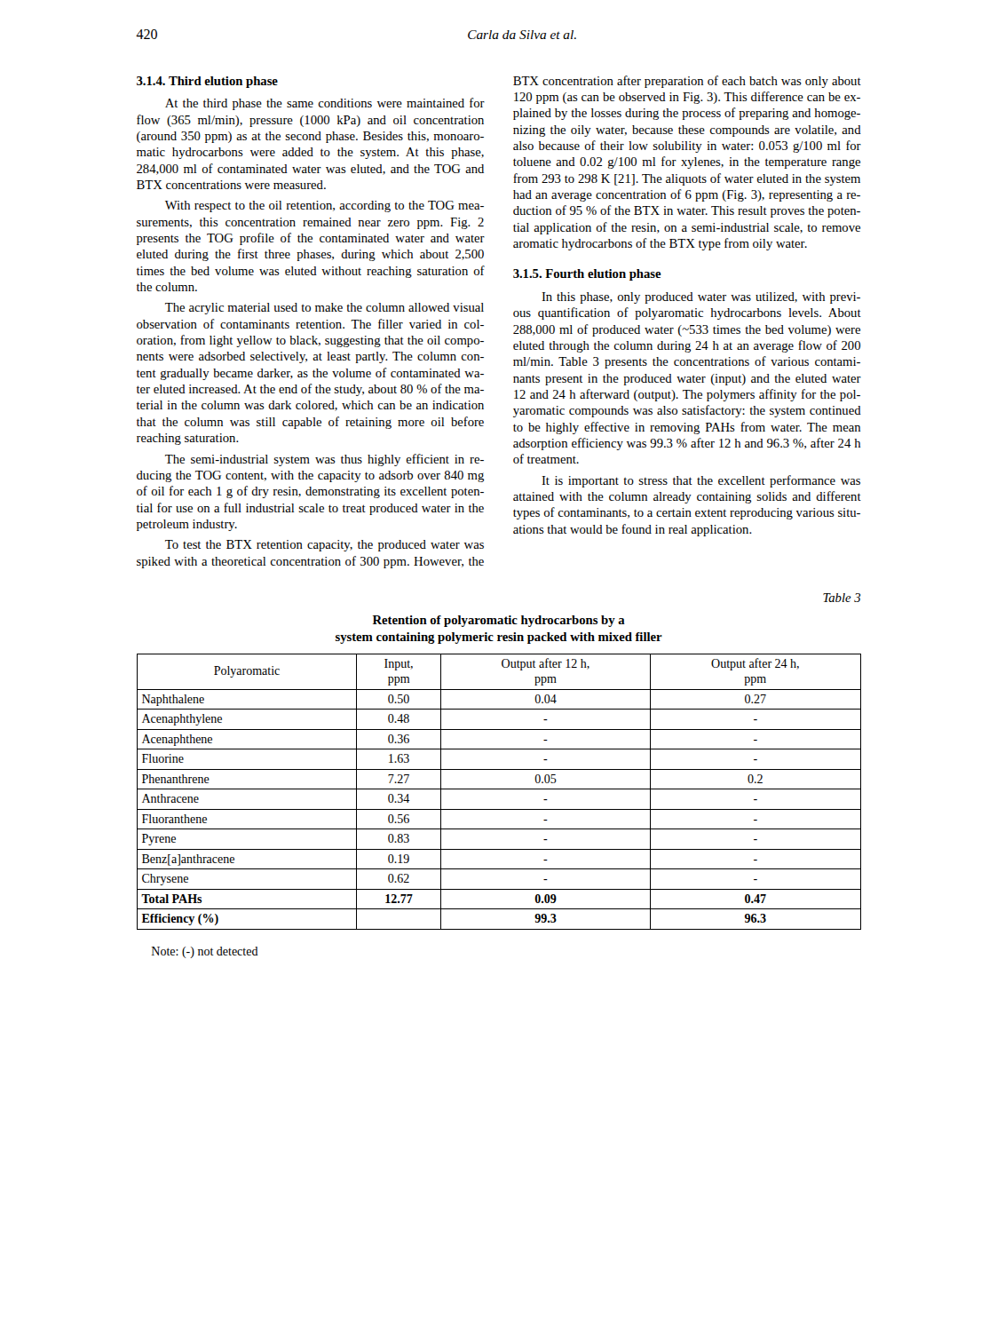420
Carla da Silva et al.
3.1.4. Third elution phase
At the third phase the same conditions were maintained for flow (365 ml/min), pressure (1000 kPa) and oil concentration (around 350 ppm) as at the second phase. Besides this, monoaromatic hydrocarbons were added to the system. At this phase, 284,000 ml of contaminated water was eluted, and the TOG and BTX concentrations were measured.
With respect to the oil retention, according to the TOG measurements, this concentration remained near zero ppm. Fig. 2 presents the TOG profile of the contaminated water and water eluted during the first three phases, during which about 2,500 times the bed volume was eluted without reaching saturation of the column.
The acrylic material used to make the column allowed visual observation of contaminants retention. The filler varied in coloration, from light yellow to black, suggesting that the oil components were adsorbed selectively, at least partly. The column content gradually became darker, as the volume of contaminated water eluted increased. At the end of the study, about 80 % of the material in the column was dark colored, which can be an indication that the column was still capable of retaining more oil before reaching saturation.
The semi-industrial system was thus highly efficient in reducing the TOG content, with the capacity to adsorb over 840 mg of oil for each 1 g of dry resin, demonstrating its excellent potential for use on a full industrial scale to treat produced water in the petroleum industry.
To test the BTX retention capacity, the produced water was spiked with a theoretical concentration of 300 ppm. However, the BTX concentration after preparation of each batch was only about 120 ppm (as can be observed in Fig. 3). This difference can be explained by the losses during the process of preparing and homogenizing the oily water, because these compounds are volatile, and also because of their low solubility in water: 0.053 g/100 ml for toluene and 0.02 g/100 ml for xylenes, in the temperature range from 293 to 298 K [21]. The aliquots of water eluted in the system had an average concentration of 6 ppm (Fig. 3), representing a reduction of 95 % of the BTX in water. This result proves the potential application of the resin, on a semi-industrial scale, to remove aromatic hydrocarbons of the BTX type from oily water.
3.1.5. Fourth elution phase
In this phase, only produced water was utilized, with previous quantification of polyaromatic hydrocarbons levels. About 288,000 ml of produced water (~533 times the bed volume) were eluted through the column during 24 h at an average flow of 200 ml/min. Table 3 presents the concentrations of various contaminants present in the produced water (input) and the eluted water 12 and 24 h afterward (output). The polymers affinity for the polyaromatic compounds was also satisfactory: the system continued to be highly effective in removing PAHs from water. The mean adsorption efficiency was 99.3 % after 12 h and 96.3 %, after 24 h of treatment.
It is important to stress that the excellent performance was attained with the column already containing solids and different types of contaminants, to a certain extent reproducing various situations that would be found in real application.
Table 3
Retention of polyaromatic hydrocarbons by a
system containing polymeric resin packed with mixed filler
| Polyaromatic | Input, ppm | Output after 12 h, ppm | Output after 24 h, ppm |
| --- | --- | --- | --- |
| Naphthalene | 0.50 | 0.04 | 0.27 |
| Acenaphthylene | 0.48 | - | - |
| Acenaphthene | 0.36 | - | - |
| Fluorine | 1.63 | - | - |
| Phenanthrene | 7.27 | 0.05 | 0.2 |
| Anthracene | 0.34 | - | - |
| Fluoranthene | 0.56 | - | - |
| Pyrene | 0.83 | - | - |
| Benz[a]anthracene | 0.19 | - | - |
| Chrysene | 0.62 | - | - |
| Total PAHs | 12.77 | 0.09 | 0.47 |
| Efficiency (%) | | 99.3 | 96.3 |
Note: (-) not detected